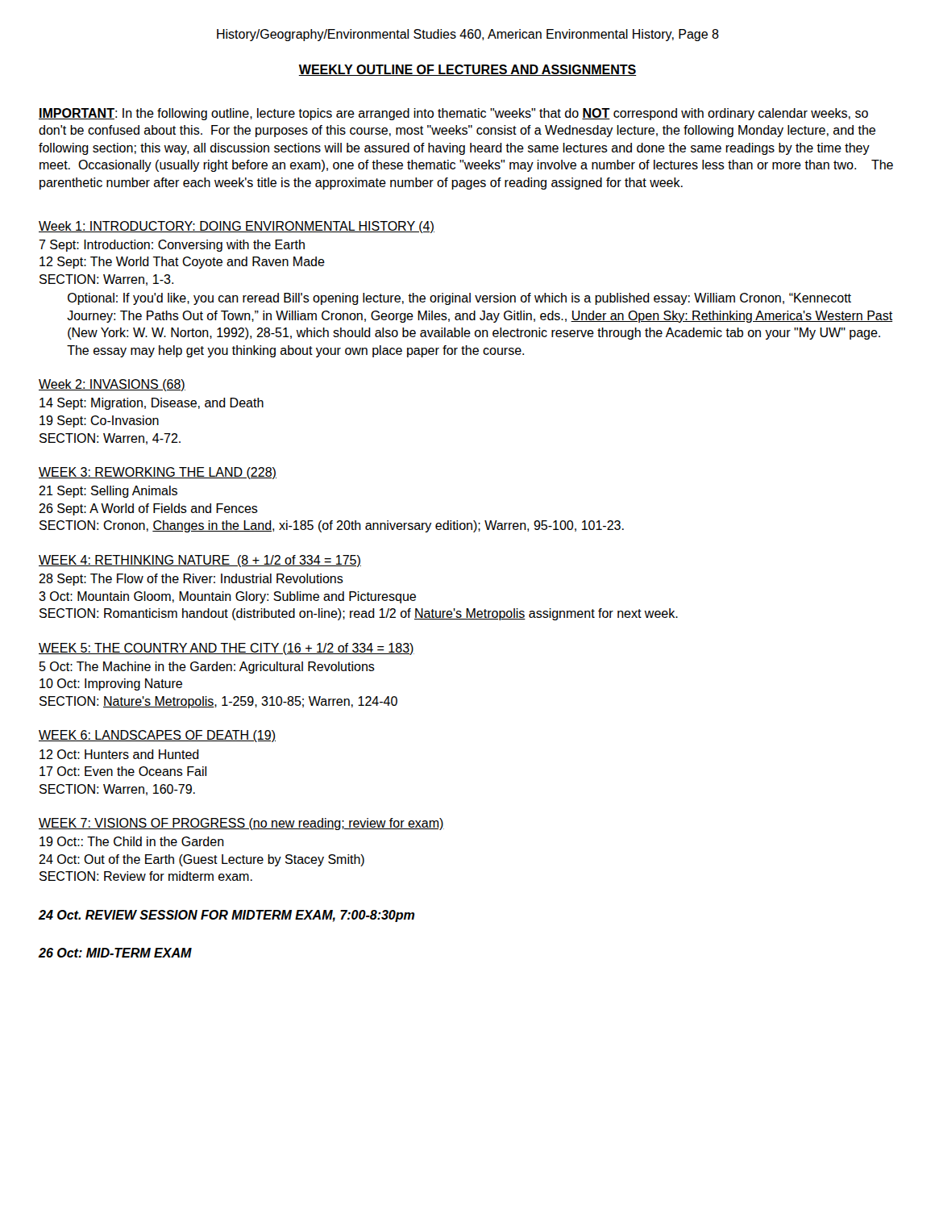History/Geography/Environmental Studies 460, American Environmental History, Page 8
WEEKLY OUTLINE OF LECTURES AND ASSIGNMENTS
IMPORTANT: In the following outline, lecture topics are arranged into thematic "weeks" that do NOT correspond with ordinary calendar weeks, so don't be confused about this. For the purposes of this course, most "weeks" consist of a Wednesday lecture, the following Monday lecture, and the following section; this way, all discussion sections will be assured of having heard the same lectures and done the same readings by the time they meet. Occasionally (usually right before an exam), one of these thematic "weeks" may involve a number of lectures less than or more than two. The parenthetic number after each week's title is the approximate number of pages of reading assigned for that week.
Week 1: INTRODUCTORY: DOING ENVIRONMENTAL HISTORY (4)
7 Sept: Introduction: Conversing with the Earth
12 Sept: The World That Coyote and Raven Made
SECTION: Warren, 1-3.
Optional: If you'd like, you can reread Bill's opening lecture, the original version of which is a published essay: William Cronon, “Kennecott Journey: The Paths Out of Town,” in William Cronon, George Miles, and Jay Gitlin, eds., Under an Open Sky: Rethinking America's Western Past (New York: W. W. Norton, 1992), 28-51, which should also be available on electronic reserve through the Academic tab on your "My UW" page. The essay may help get you thinking about your own place paper for the course.
Week 2: INVASIONS (68)
14 Sept: Migration, Disease, and Death
19 Sept: Co-Invasion
SECTION: Warren, 4-72.
WEEK 3: REWORKING THE LAND (228)
21 Sept: Selling Animals
26 Sept: A World of Fields and Fences
SECTION: Cronon, Changes in the Land, xi-185 (of 20th anniversary edition); Warren, 95-100, 101-23.
WEEK 4: RETHINKING NATURE (8 + 1/2 of 334 = 175)
28 Sept: The Flow of the River: Industrial Revolutions
3 Oct: Mountain Gloom, Mountain Glory: Sublime and Picturesque
SECTION: Romanticism handout (distributed on-line); read 1/2 of Nature's Metropolis assignment for next week.
WEEK 5: THE COUNTRY AND THE CITY (16 + 1/2 of 334 = 183)
5 Oct: The Machine in the Garden: Agricultural Revolutions
10 Oct: Improving Nature
SECTION: Nature's Metropolis, 1-259, 310-85; Warren, 124-40
WEEK 6: LANDSCAPES OF DEATH (19)
12 Oct: Hunters and Hunted
17 Oct: Even the Oceans Fail
SECTION: Warren, 160-79.
WEEK 7: VISIONS OF PROGRESS (no new reading; review for exam)
19 Oct:: The Child in the Garden
24 Oct: Out of the Earth (Guest Lecture by Stacey Smith)
SECTION: Review for midterm exam.
24 Oct. REVIEW SESSION FOR MIDTERM EXAM, 7:00-8:30pm
26 Oct: MID-TERM EXAM